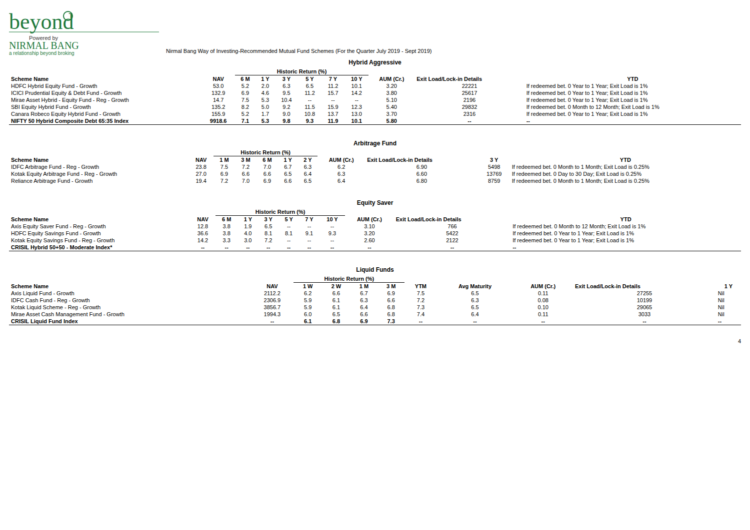beyond Powered by NIRMAL BANG a relationship beyond broking
Nirmal Bang Way of Investing-Recommended Mutual Fund Schemes (For the Quarter July 2019 - Sept 2019)
Hybrid Aggressive
| Scheme Name | NAV | Historic Return (%) | AUM (Cr.) | Exit Load/Lock-in Details |
| --- | --- | --- | --- | --- |
| 6 M | 1 Y | 3 Y | 5 Y | 7 Y | 10 Y | YTD |
| HDFC Hybrid Equity Fund - Growth | 53.0 | 5.2 | 2.0 | 6.3 | 6.5 | 11.2 | 10.1 | 3.20 | 22221 | If redeemed bet. 0 Year to 1 Year; Exit Load is 1% |
| ICICI Prudential Equity & Debt Fund - Growth | 132.9 | 6.9 | 4.6 | 9.5 | 11.2 | 15.7 | 14.2 | 3.80 | 25617 | If redeemed bet. 0 Year to 1 Year; Exit Load is 1% |
| Mirae Asset Hybrid - Equity Fund - Reg - Growth | 14.7 | 7.5 | 5.3 | 10.4 | -- | -- | -- | 5.10 | 2196 | If redeemed bet. 0 Year to 1 Year; Exit Load is 1% |
| SBI Equity Hybrid Fund - Growth | 135.2 | 8.2 | 5.0 | 9.2 | 11.5 | 15.9 | 12.3 | 5.40 | 29832 | If redeemed bet. 0 Month to 12 Month; Exit Load is 1% |
| Canara Robeco Equity Hybrid Fund - Growth | 155.9 | 5.2 | 1.7 | 9.0 | 10.8 | 13.7 | 13.0 | 3.70 | 2316 | If redeemed bet. 0 Year to 1 Year; Exit Load is 1% |
| NIFTY 50 Hybrid Composite Debt 65:35 Index | 9918.6 | 7.1 | 5.3 | 9.8 | 9.3 | 11.9 | 10.1 | 5.80 | -- | -- |
Arbitrage Fund
| Scheme Name | NAV | Historic Return (%) | AUM (Cr.) | Exit Load/Lock-in Details |
| --- | --- | --- | --- | --- |
| 1 M | 3 M | 6 M | 1 Y | 2 Y | 3 Y | YTD |
| IDFC Arbitrage Fund - Reg - Growth | 23.8 | 7.5 | 7.2 | 7.0 | 6.7 | 6.3 | 6.2 | 6.90 | 5498 | If redeemed bet. 0 Month to 1 Month; Exit Load is 0.25% |
| Kotak Equity Arbitrage Fund - Reg - Growth | 27.0 | 6.9 | 6.6 | 6.6 | 6.5 | 6.4 | 6.3 | 6.60 | 13769 | If redeemed bet. 0 Day to 30 Day; Exit Load is 0.25% |
| Reliance Arbitrage Fund - Growth | 19.4 | 7.2 | 7.0 | 6.9 | 6.6 | 6.5 | 6.4 | 6.80 | 8759 | If redeemed bet. 0 Month to 1 Month; Exit Load is 0.25% |
Equity Saver
| Scheme Name | NAV | Historic Return (%) | AUM (Cr.) | Exit Load/Lock-in Details |
| --- | --- | --- | --- | --- |
| 6 M | 1 Y | 3 Y | 5 Y | 7 Y | 10 Y | YTD |
| Axis Equity Saver Fund - Reg - Growth | 12.8 | 3.8 | 1.9 | 6.5 | -- | -- | -- | 3.10 | 766 | If redeemed bet. 0 Month to 12 Month; Exit Load is 1% |
| HDFC Equity Savings Fund - Growth | 36.6 | 3.8 | 4.0 | 8.1 | 8.1 | 9.1 | 9.3 | 3.20 | 5422 | If redeemed bet. 0 Year to 1 Year; Exit Load is 1% |
| Kotak Equity Savings Fund - Reg - Growth | 14.2 | 3.3 | 3.0 | 7.2 | -- | -- | -- | 2.60 | 2122 | If redeemed bet. 0 Year to 1 Year; Exit Load is 1% |
| CRISIL Hybrid 50+50 - Moderate Index* | -- | -- | -- | -- | -- | -- | -- | -- | -- | -- |
Liquid Funds
| Scheme Name | NAV | Historic Return (%) | YTM | Avg Maturity | AUM (Cr.) | Exit Load/Lock-in Details |
| --- | --- | --- | --- | --- | --- | --- |
| 1 W | 2 W | 1 M | 3 M | 1 Y |
| Axis Liquid Fund - Growth | 2112.2 | 6.2 | 6.6 | 6.7 | 6.9 | 7.5 | 6.5 | 0.11 | 27255 | Nil |
| IDFC Cash Fund - Reg - Growth | 2306.9 | 5.9 | 6.1 | 6.3 | 6.6 | 7.2 | 6.3 | 0.08 | 10199 | Nil |
| Kotak Liquid Scheme - Reg - Growth | 3856.7 | 5.9 | 6.1 | 6.4 | 6.8 | 7.3 | 6.5 | 0.10 | 29065 | Nil |
| Mirae Asset Cash Management Fund - Growth | 1994.3 | 6.0 | 6.5 | 6.6 | 6.8 | 7.4 | 6.4 | 0.11 | 3033 | Nil |
| CRISIL Liquid Fund Index | -- | 6.1 | 6.8 | 6.9 | 7.3 | -- | -- | -- | -- | -- |
4